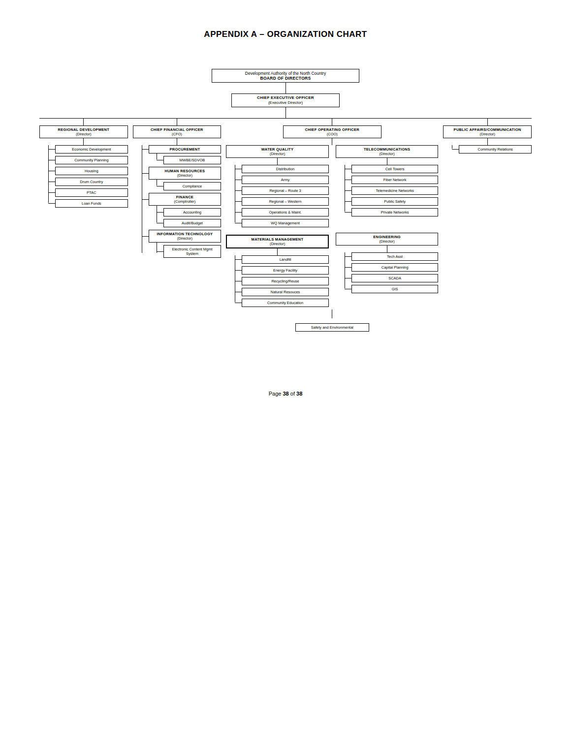APPENDIX A – ORGANIZATION CHART
Development Authority of the North Country
BOARD OF DIRECTORS
CHIEF EXECUTIVE OFFICER
(Executive Director)
REGIONAL DEVELOPMENT
(Director)
Economic Development
Community Planning
Housing
Drum Country
PTAC
Loan Funds
CHIEF FINANCIAL OFFICER
(CFO)
PROCUREMENT
MWBE/SDVOB
HUMAN RESOURCES
(Director)
Compliance
FINANCE
(Comptroller)
Accounting
Audit/Budget
INFORMATION TECHNOLOGY
(Director)
Electronic Content Mgmt System
CHIEF OPERATING OFFICER
(COO)
WATER QUALITY
(Director)
Distribution
Army
Regional – Route 3
Regional – Western
Operations & Maint.
WQ Management
MATERIALS MANAGEMENT
(Director)
Landfill
Energy Facility
Recycling/Reuse
Natural Resouces
Community Education
TELECOMMUNICATIONS
(Director)
Cell Towers
Fiber Network
Telemedicine Networks
Public Safety
Private Networks
ENGINEERING
(Director)
Tech Asst
Capital Planning
SCADA
GIS
Safety and Environmental
PUBLIC AFFAIRS/COMMUNICATION
(Director)
Community Relations
Page 38 of 38